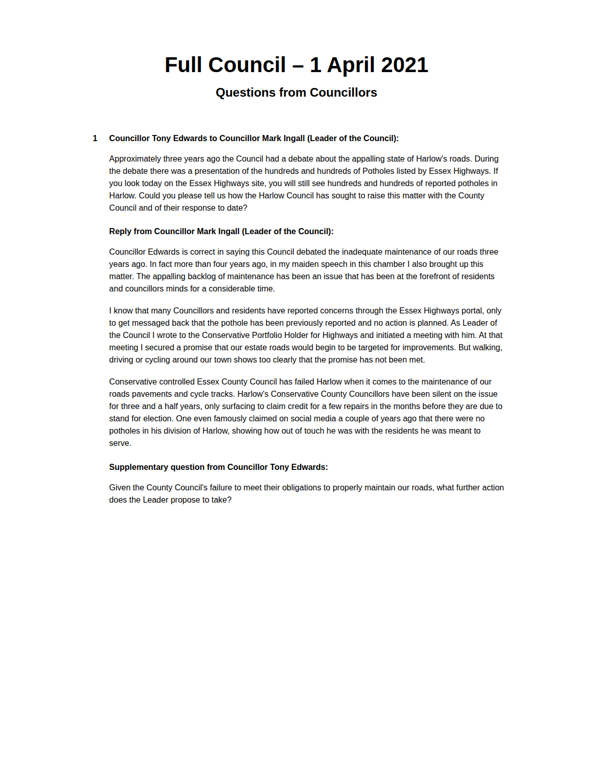Full Council – 1 April 2021
Questions from Councillors
Councillor Tony Edwards to Councillor Mark Ingall (Leader of the Council):
Approximately three years ago the Council had a debate about the appalling state of Harlow's roads. During the debate there was a presentation of the hundreds and hundreds of Potholes listed by Essex Highways. If you look today on the Essex Highways site, you will still see hundreds and hundreds of reported potholes in Harlow. Could you please tell us how the Harlow Council has sought to raise this matter with the County Council and of their response to date?
Reply from Councillor Mark Ingall (Leader of the Council):
Councillor Edwards is correct in saying this Council debated the inadequate maintenance of our roads three years ago. In fact more than four years ago, in my maiden speech in this chamber I also brought up this matter. The appalling backlog of maintenance has been an issue that has been at the forefront of residents and councillors minds for a considerable time.
I know that many Councillors and residents have reported concerns through the Essex Highways portal, only to get messaged back that the pothole has been previously reported and no action is planned. As Leader of the Council I wrote to the Conservative Portfolio Holder for Highways and initiated a meeting with him. At that meeting I secured a promise that our estate roads would begin to be targeted for improvements. But walking, driving or cycling around our town shows too clearly that the promise has not been met.
Conservative controlled Essex County Council has failed Harlow when it comes to the maintenance of our roads pavements and cycle tracks. Harlow's Conservative County Councillors have been silent on the issue for three and a half years, only surfacing to claim credit for a few repairs in the months before they are due to stand for election. One even famously claimed on social media a couple of years ago that there were no potholes in his division of Harlow, showing how out of touch he was with the residents he was meant to serve.
Supplementary question from Councillor Tony Edwards:
Given the County Council's failure to meet their obligations to properly maintain our roads, what further action does the Leader propose to take?